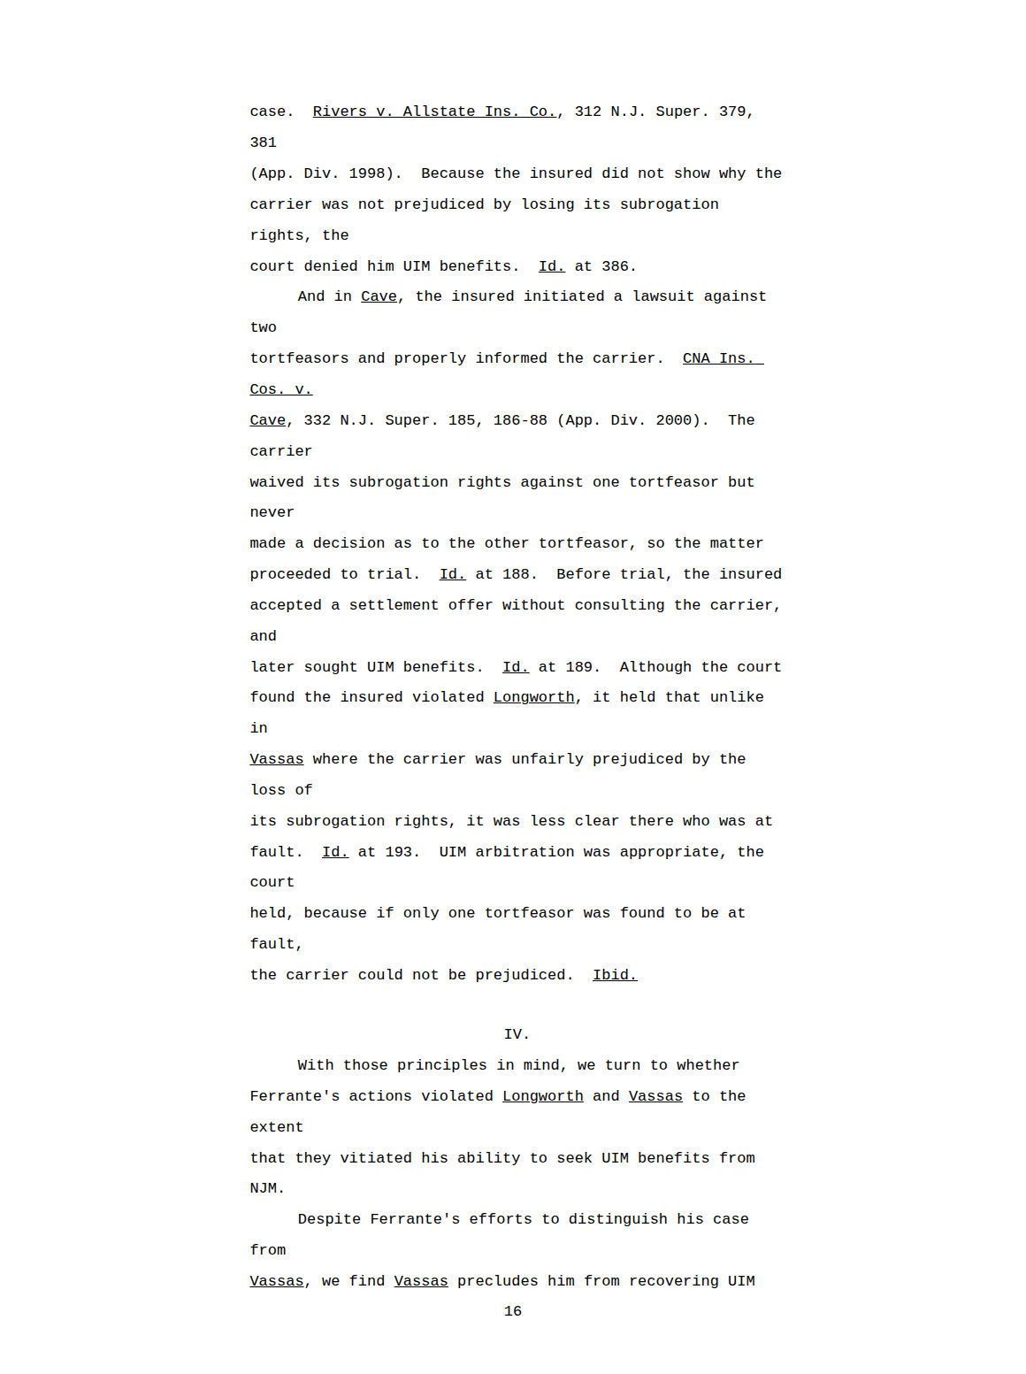case. Rivers v. Allstate Ins. Co., 312 N.J. Super. 379, 381 (App. Div. 1998). Because the insured did not show why the carrier was not prejudiced by losing its subrogation rights, the court denied him UIM benefits. Id. at 386.
And in Cave, the insured initiated a lawsuit against two tortfeasors and properly informed the carrier. CNA Ins. Cos. v. Cave, 332 N.J. Super. 185, 186-88 (App. Div. 2000). The carrier waived its subrogation rights against one tortfeasor but never made a decision as to the other tortfeasor, so the matter proceeded to trial. Id. at 188. Before trial, the insured accepted a settlement offer without consulting the carrier, and later sought UIM benefits. Id. at 189. Although the court found the insured violated Longworth, it held that unlike in Vassas where the carrier was unfairly prejudiced by the loss of its subrogation rights, it was less clear there who was at fault. Id. at 193. UIM arbitration was appropriate, the court held, because if only one tortfeasor was found to be at fault, the carrier could not be prejudiced. Ibid.
IV.
With those principles in mind, we turn to whether Ferrante's actions violated Longworth and Vassas to the extent that they vitiated his ability to seek UIM benefits from NJM.
Despite Ferrante's efforts to distinguish his case from Vassas, we find Vassas precludes him from recovering UIM
16